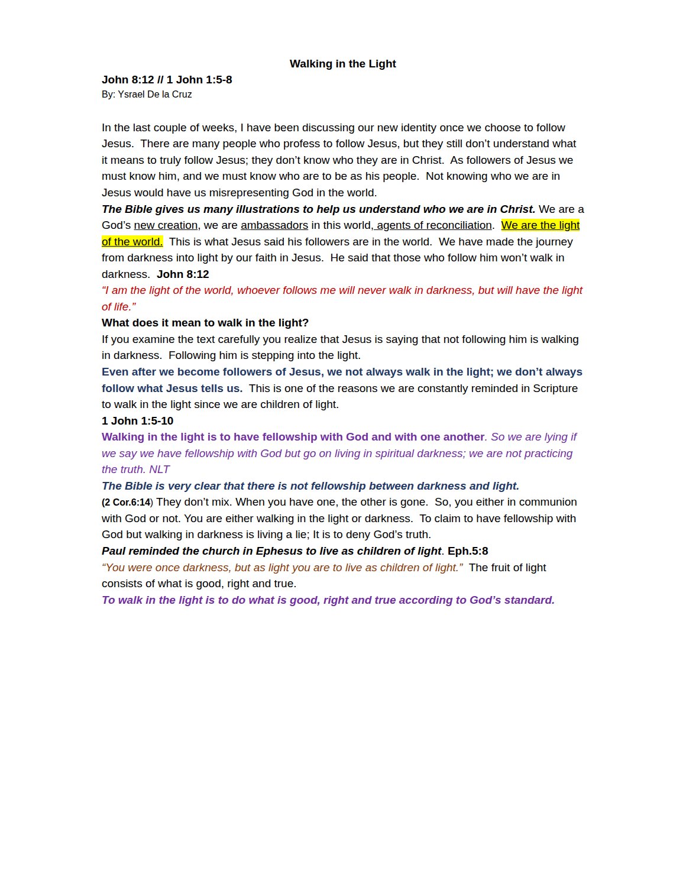Walking in the Light
John 8:12 // 1 John 1:5-8
By: Ysrael De la Cruz
In the last couple of weeks, I have been discussing our new identity once we choose to follow Jesus. There are many people who profess to follow Jesus, but they still don’t understand what it means to truly follow Jesus; they don’t know who they are in Christ. As followers of Jesus we must know him, and we must know who are to be as his people. Not knowing who we are in Jesus would have us misrepresenting God in the world.
The Bible gives us many illustrations to help us understand who we are in Christ. We are a God’s new creation, we are ambassadors in this world, agents of reconciliation. We are the light of the world. This is what Jesus said his followers are in the world. We have made the journey from darkness into light by our faith in Jesus. He said that those who follow him won’t walk in darkness. John 8:12
“I am the light of the world, whoever follows me will never walk in darkness, but will have the light of life.”
What does it mean to walk in the light?
If you examine the text carefully you realize that Jesus is saying that not following him is walking in darkness. Following him is stepping into the light.
Even after we become followers of Jesus, we not always walk in the light; we don’t always follow what Jesus tells us. This is one of the reasons we are constantly reminded in Scripture to walk in the light since we are children of light.
1 John 1:5-10
Walking in the light is to have fellowship with God and with one another. So we are lying if we say we have fellowship with God but go on living in spiritual darkness; we are not practicing the truth. NLT
The Bible is very clear that there is not fellowship between darkness and light.
(2 Cor.6:14) They don’t mix. When you have one, the other is gone. So, you either in communion with God or not. You are either walking in the light or darkness. To claim to have fellowship with God but walking in darkness is living a lie; It is to deny God’s truth.
Paul reminded the church in Ephesus to live as children of light. Eph.5:8
“You were once darkness, but as light you are to live as children of light.” The fruit of light consists of what is good, right and true.
To walk in the light is to do what is good, right and true according to God’s standard.